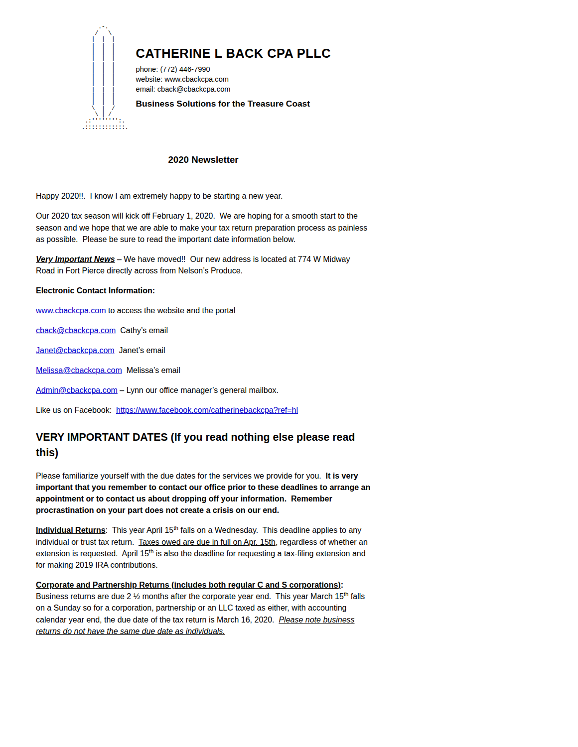.-. / \ | | | | | | | | | | | | | | | | | | | | | | | | | | | | | | | | | \ | / \ | / .:'''''''':. .::::::::::::.
CATHERINE L BACK CPA PLLC
phone: (772) 446-7990
website: www.cbackcpa.com
email: cback@cbackcpa.com
Business Solutions for the Treasure Coast
2020 Newsletter
Happy 2020!!. I know I am extremely happy to be starting a new year.
Our 2020 tax season will kick off February 1, 2020. We are hoping for a smooth start to the season and we hope that we are able to make your tax return preparation process as painless as possible. Please be sure to read the important date information below.
Very Important News – We have moved!! Our new address is located at 774 W Midway Road in Fort Pierce directly across from Nelson’s Produce.
Electronic Contact Information:
www.cbackcpa.com to access the website and the portal
cback@cbackcpa.com Cathy’s email
Janet@cbackcpa.com Janet’s email
Melissa@cbackcpa.com Melissa’s email
Admin@cbackcpa.com – Lynn our office manager’s general mailbox.
Like us on Facebook: https://www.facebook.com/catherinebackcpa?ref=hl
VERY IMPORTANT DATES (If you read nothing else please read this)
Please familiarize yourself with the due dates for the services we provide for you. It is very important that you remember to contact our office prior to these deadlines to arrange an appointment or to contact us about dropping off your information. Remember procrastination on your part does not create a crisis on our end.
Individual Returns: This year April 15th falls on a Wednesday. This deadline applies to any individual or trust tax return. Taxes owed are due in full on Apr. 15th, regardless of whether an extension is requested. April 15th is also the deadline for requesting a tax-filing extension and for making 2019 IRA contributions.
Corporate and Partnership Returns (includes both regular C and S corporations): Business returns are due 2 ½ months after the corporate year end. This year March 15th falls on a Sunday so for a corporation, partnership or an LLC taxed as either, with accounting calendar year end, the due date of the tax return is March 16, 2020. Please note business returns do not have the same due date as individuals.